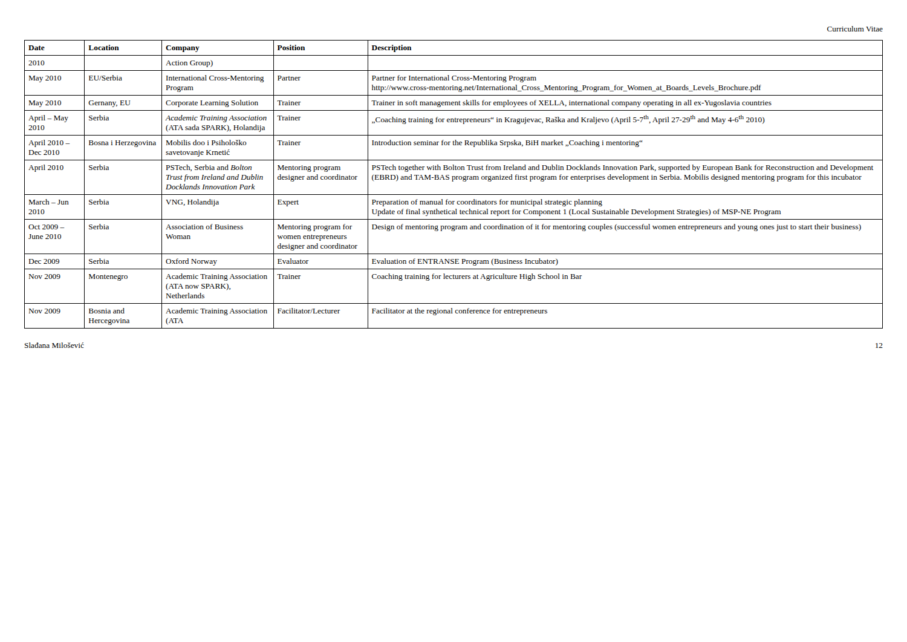Curriculum Vitae
| Date | Location | Company | Position | Description |
| --- | --- | --- | --- | --- |
| 2010 | | Action Group) | | |
| May 2010 | EU/Serbia | International Cross-Mentoring Program | Partner | Partner for International Cross-Mentoring Program http://www.cross-mentoring.net/International_Cross_Mentoring_Program_for_Women_at_Boards_Levels_Brochure.pdf |
| May 2010 | Gernany, EU | Corporate Learning Solution | Trainer | Trainer in soft management skills for employees of XELLA, international company operating in all ex-Yugoslavia countries |
| April – May 2010 | Serbia | Academic Training Association (ATA sada SPARK), Holandija | Trainer | „Coaching training for entrepreneurs“ in Kragujevac, Raška and Kraljevo (April 5-7 th , April 27-29 th and May 4-6 th 2010) |
| April 2010 – Dec 2010 | Bosna i Herzegovina | Mobilis doo i Psihološko savetovanje Krnetić | Trainer | Introduction seminar for the Republika Srpska, BiH market „Coaching i mentoring“ |
| April 2010 | Serbia | PSTech, Serbia and Bolton Trust from Ireland and Dublin Docklands Innovation Park | Mentoring program designer and coordinator | PSTech together with Bolton Trust from Ireland and Dublin Docklands Innovation Park, supported by European Bank for Reconstruction and Development (EBRD) and TAM-BAS program organized first program for enterprises development in Serbia. Mobilis designed mentoring program for this incubator |
| March – Jun 2010 | Serbia | VNG, Holandija | Expert | Preparation of manual for coordinators for municipal strategic planning Update of final synthetical technical report for Component 1 (Local Sustainable Development Strategies) of MSP-NE Program |
| Oct 2009 – June 2010 | Serbia | Association of Business Woman | Mentoring program for women entrepreneurs designer and coordinator | Design of mentoring program and coordination of it for mentoring couples (successful women entrepreneurs and young ones just to start their business) |
| Dec 2009 | Serbia | Oxford Norway | Evaluator | Evaluation of ENTRANSE Program (Business Incubator) |
| Nov 2009 | Montenegro | Academic Training Association (ATA now SPARK), Netherlands | Trainer | Coaching training for lecturers at Agriculture High School in Bar |
| Nov 2009 | Bosnia and Hercegovina | Academic Training Association (ATA | Facilitator/Lecturer | Facilitator at the regional conference for entrepreneurs |
Slađana Milošević 12